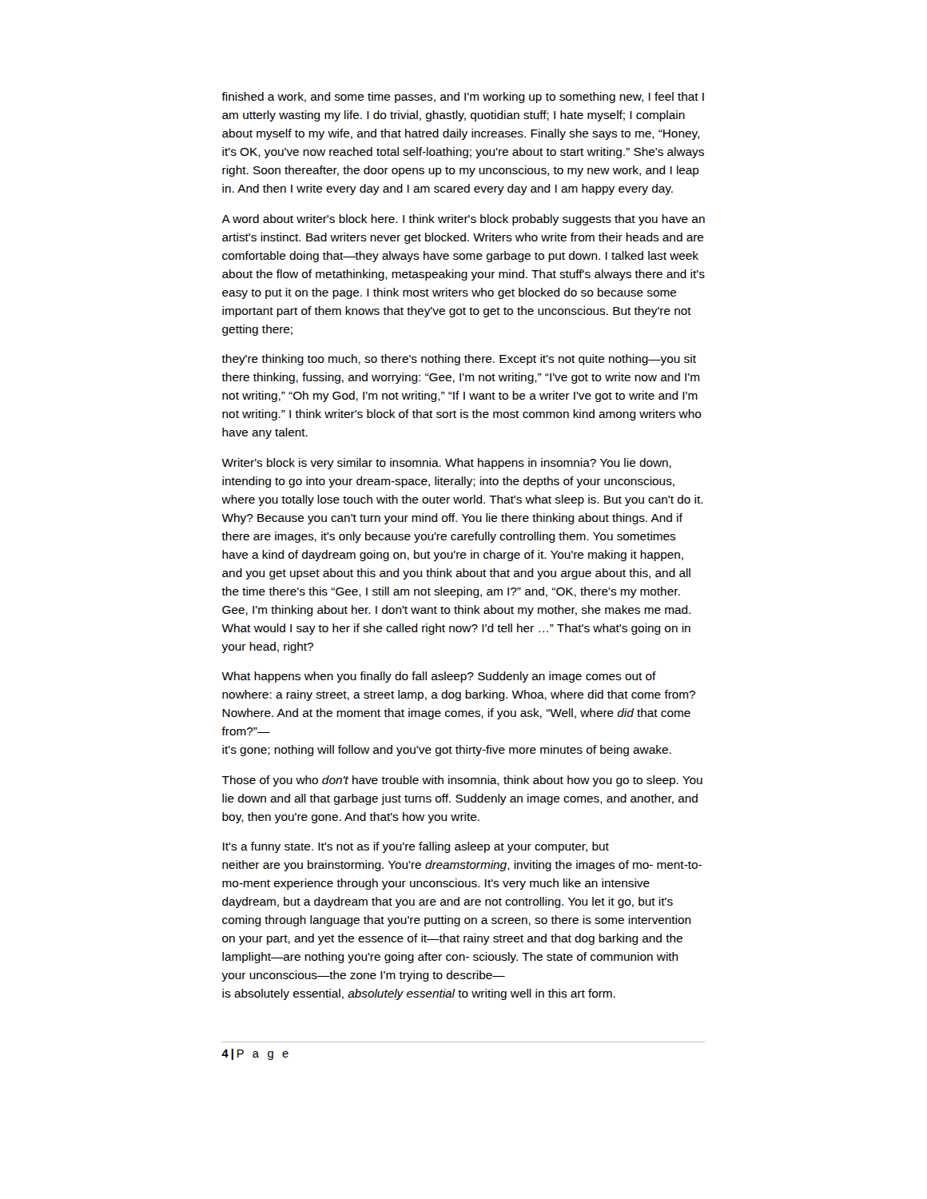finished a work, and some time passes, and I'm working up to something new, I feel that I am utterly wasting my life. I do trivial, ghastly, quotidian stuff; I hate myself; I complain about myself to my wife, and that hatred daily increases. Finally she says to me, “Honey, it's OK, you've now reached total self-loathing; you're about to start writing.” She's always right. Soon thereafter, the door opens up to my unconscious, to my new work, and I leap in. And then I write every day and I am scared every day and I am happy every day.
A word about writer's block here. I think writer's block probably suggests that you have an artist's instinct. Bad writers never get blocked. Writers who write from their heads and are comfortable doing that—they always have some garbage to put down. I talked last week about the flow of metathinking, metaspeaking your mind. That stuff's always there and it's easy to put it on the page. I think most writers who get blocked do so because some important part of them knows that they've got to get to the unconscious. But they're not getting there;
they're thinking too much, so there's nothing there. Except it's not quite nothing—you sit there thinking, fussing, and worrying: “Gee, I'm not writing,” “I've got to write now and I'm not writing,” “Oh my God, I'm not writing,” “If I want to be a writer I've got to write and I'm not writing.” I think writer's block of that sort is the most common kind among writers who have any talent.
Writer's block is very similar to insomnia. What happens in insomnia? You lie down, intending to go into your dream-space, literally; into the depths of your unconscious, where you totally lose touch with the outer world. That's what sleep is. But you can't do it. Why? Because you can't turn your mind off. You lie there thinking about things. And if there are images, it's only because you're carefully controlling them. You sometimes have a kind of daydream going on, but you're in charge of it. You're making it happen, and you get upset about this and you think about that and you argue about this, and all the time there's this “Gee, I still am not sleeping, am I?” and, “OK, there's my mother. Gee, I'm thinking about her. I don't want to think about my mother, she makes me mad. What would I say to her if she called right now? I'd tell her …” That's what's going on in your head, right?
What happens when you finally do fall asleep? Suddenly an image comes out of nowhere: a rainy street, a street lamp, a dog barking. Whoa, where did that come from? Nowhere. And at the moment that image comes, if you ask, “Well, where did that come from?”—
it's gone; nothing will follow and you've got thirty-five more minutes of being awake.
Those of you who don't have trouble with insomnia, think about how you go to sleep. You lie down and all that garbage just turns off. Suddenly an image comes, and another, and boy, then you're gone. And that's how you write.
It's a funny state. It's not as if you're falling asleep at your computer, but
neither are you brainstorming. You're dreamstorming, inviting the images of mo- ment-to-mo-ment experience through your unconscious. It's very much like an intensive daydream, but a daydream that you are and are not controlling. You let it go, but it's coming through language that you're putting on a screen, so there is some intervention on your part, and yet the essence of it—that rainy street and that dog barking and the lamplight—are nothing you're going after con- sciously. The state of communion with your unconscious—the zone I'm trying to describe—
is absolutely essential, absolutely essential to writing well in this art form.
4|P a g e